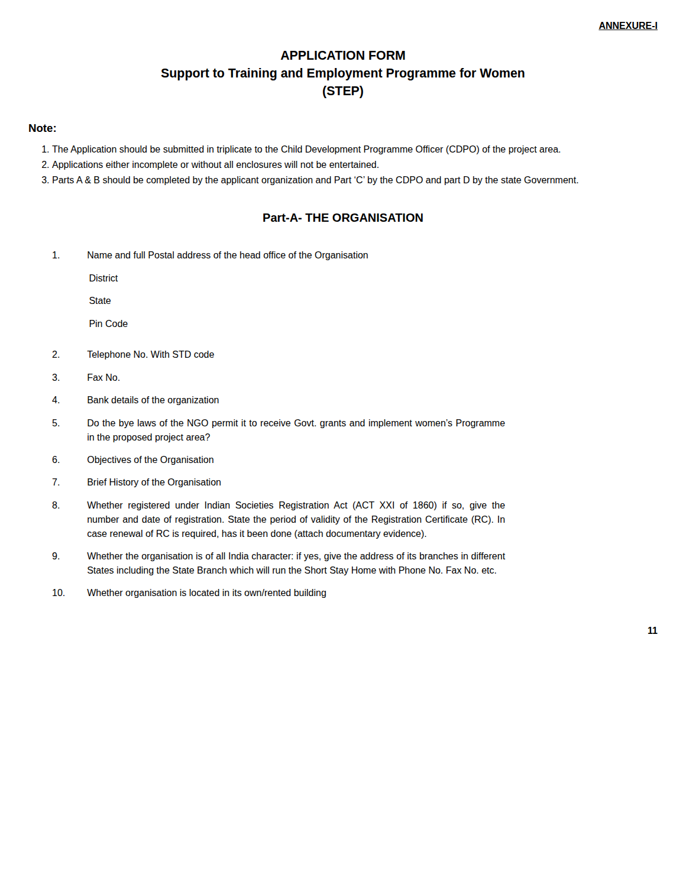ANNEXURE-I
APPLICATION FORM Support to Training and Employment Programme for Women (STEP)
Note:
The Application should be submitted in triplicate to the Child Development Programme Officer (CDPO) of the project area.
Applications either incomplete or without all enclosures will not be entertained.
Parts A & B should be completed by the applicant organization and Part ‘C’ by the CDPO and part D by the state Government.
Part-A- THE ORGANISATION
| 1. | Name and full Postal address of the head office of the Organisation District State Pin Code |
| 2. | Telephone No. With STD code |
| 3. | Fax No. |
| 4. | Bank details of the organization |
| 5. | Do the bye laws of the NGO permit it to receive Govt. grants and implement women’s Programme in the proposed project area? |
| 6. | Objectives of the Organisation |
| 7. | Brief History of the Organisation |
| 8. | Whether registered under Indian Societies Registration Act (ACT XXI of 1860) if so, give the number and date of registration. State the period of validity of the Registration Certificate (RC). In case renewal of RC is required, has it been done (attach documentary evidence). |
| 9. | Whether the organisation is of all India character: if yes, give the address of its branches in different States including the State Branch which will run the Short Stay Home with Phone No. Fax No. etc. |
| 10. | Whether organisation is located in its own/rented building |
11